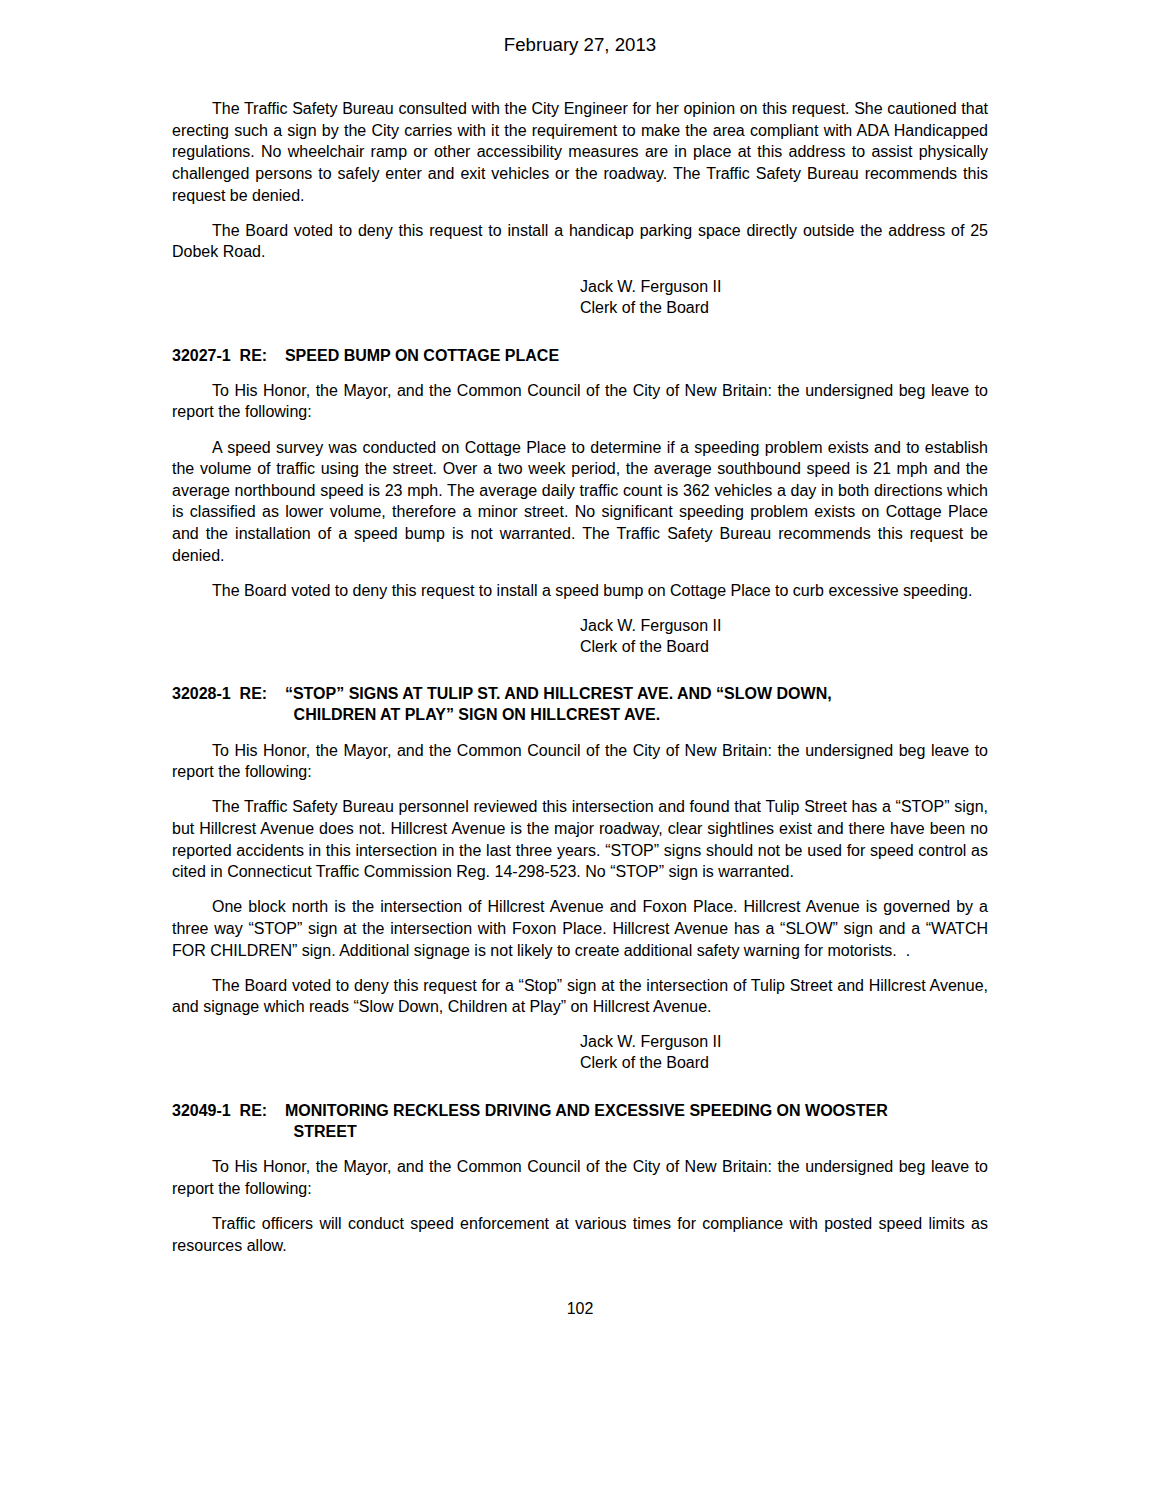February 27, 2013
The Traffic Safety Bureau consulted with the City Engineer for her opinion on this request. She cautioned that erecting such a sign by the City carries with it the requirement to make the area compliant with ADA Handicapped regulations. No wheelchair ramp or other accessibility measures are in place at this address to assist physically challenged persons to safely enter and exit vehicles or the roadway. The Traffic Safety Bureau recommends this request be denied.
The Board voted to deny this request to install a handicap parking space directly outside the address of 25 Dobek Road.
Jack W. Ferguson II
Clerk of the Board
32027-1 RE: SPEED BUMP ON COTTAGE PLACE
To His Honor, the Mayor, and the Common Council of the City of New Britain: the undersigned beg leave to report the following:
A speed survey was conducted on Cottage Place to determine if a speeding problem exists and to establish the volume of traffic using the street. Over a two week period, the average southbound speed is 21 mph and the average northbound speed is 23 mph. The average daily traffic count is 362 vehicles a day in both directions which is classified as lower volume, therefore a minor street. No significant speeding problem exists on Cottage Place and the installation of a speed bump is not warranted. The Traffic Safety Bureau recommends this request be denied.
The Board voted to deny this request to install a speed bump on Cottage Place to curb excessive speeding.
Jack W. Ferguson II
Clerk of the Board
32028-1 RE: “STOP” SIGNS AT TULIP ST. AND HILLCREST AVE. AND “SLOW DOWN, CHILDREN AT PLAY” SIGN ON HILLCREST AVE.
To His Honor, the Mayor, and the Common Council of the City of New Britain: the undersigned beg leave to report the following:
The Traffic Safety Bureau personnel reviewed this intersection and found that Tulip Street has a “STOP” sign, but Hillcrest Avenue does not. Hillcrest Avenue is the major roadway, clear sightlines exist and there have been no reported accidents in this intersection in the last three years. “STOP” signs should not be used for speed control as cited in Connecticut Traffic Commission Reg. 14-298-523. No “STOP” sign is warranted.
One block north is the intersection of Hillcrest Avenue and Foxon Place. Hillcrest Avenue is governed by a three way “STOP” sign at the intersection with Foxon Place. Hillcrest Avenue has a “SLOW” sign and a “WATCH FOR CHILDREN” sign. Additional signage is not likely to create additional safety warning for motorists. .
The Board voted to deny this request for a “Stop” sign at the intersection of Tulip Street and Hillcrest Avenue, and signage which reads “Slow Down, Children at Play” on Hillcrest Avenue.
Jack W. Ferguson II
Clerk of the Board
32049-1 RE: MONITORING RECKLESS DRIVING AND EXCESSIVE SPEEDING ON WOOSTER STREET
To His Honor, the Mayor, and the Common Council of the City of New Britain: the undersigned beg leave to report the following:
Traffic officers will conduct speed enforcement at various times for compliance with posted speed limits as resources allow.
102